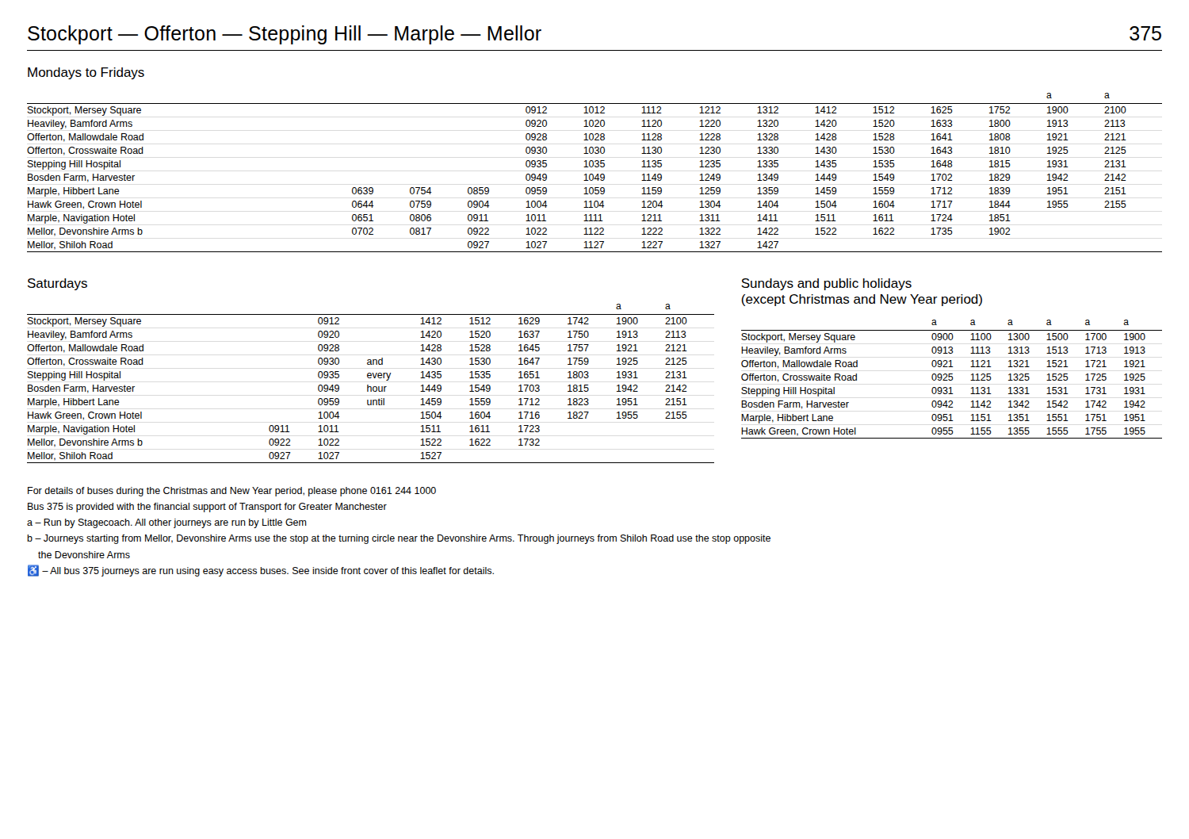Stockport — Offerton — Stepping Hill — Marple — Mellor
375
Mondays to Fridays
| | | | | | | | | | | | | | a | a |
| --- | --- | --- | --- | --- | --- | --- | --- | --- | --- | --- | --- | --- | --- | --- |
| Stockport, Mersey Square | | | | 0912 | 1012 | 1112 | 1212 | 1312 | 1412 | 1512 | 1625 | 1752 | 1900 | 2100 |
| Heaviley, Bamford Arms | | | | 0920 | 1020 | 1120 | 1220 | 1320 | 1420 | 1520 | 1633 | 1800 | 1913 | 2113 |
| Offerton, Mallowdale Road | | | | 0928 | 1028 | 1128 | 1228 | 1328 | 1428 | 1528 | 1641 | 1808 | 1921 | 2121 |
| Offerton, Crosswaite Road | | | | 0930 | 1030 | 1130 | 1230 | 1330 | 1430 | 1530 | 1643 | 1810 | 1925 | 2125 |
| Stepping Hill Hospital | | | | 0935 | 1035 | 1135 | 1235 | 1335 | 1435 | 1535 | 1648 | 1815 | 1931 | 2131 |
| Bosden Farm, Harvester | | | | 0949 | 1049 | 1149 | 1249 | 1349 | 1449 | 1549 | 1702 | 1829 | 1942 | 2142 |
| Marple, Hibbert Lane | 0639 | 0754 | 0859 | 0959 | 1059 | 1159 | 1259 | 1359 | 1459 | 1559 | 1712 | 1839 | 1951 | 2151 |
| Hawk Green, Crown Hotel | 0644 | 0759 | 0904 | 1004 | 1104 | 1204 | 1304 | 1404 | 1504 | 1604 | 1717 | 1844 | 1955 | 2155 |
| Marple, Navigation Hotel | 0651 | 0806 | 0911 | 1011 | 1111 | 1211 | 1311 | 1411 | 1511 | 1611 | 1724 | 1851 | | |
| Mellor, Devonshire Arms b | 0702 | 0817 | 0922 | 1022 | 1122 | 1222 | 1322 | 1422 | 1522 | 1622 | 1735 | 1902 | | |
| Mellor, Shiloh Road | | | 0927 | 1027 | 1127 | 1227 | 1327 | 1427 | | | | | | |
Saturdays
| | | | | | | | | a | a |
| --- | --- | --- | --- | --- | --- | --- | --- | --- | --- |
| Stockport, Mersey Square | | 0912 | | 1412 | 1512 | 1629 | 1742 | 1900 | 2100 |
| Heaviley, Bamford Arms | | 0920 | | 1420 | 1520 | 1637 | 1750 | 1913 | 2113 |
| Offerton, Mallowdale Road | | 0928 | | 1428 | 1528 | 1645 | 1757 | 1921 | 2121 |
| Offerton, Crosswaite Road | | 0930 | and | 1430 | 1530 | 1647 | 1759 | 1925 | 2125 |
| Stepping Hill Hospital | | 0935 | every | 1435 | 1535 | 1651 | 1803 | 1931 | 2131 |
| Bosden Farm, Harvester | | 0949 | hour | 1449 | 1549 | 1703 | 1815 | 1942 | 2142 |
| Marple, Hibbert Lane | | 0959 | until | 1459 | 1559 | 1712 | 1823 | 1951 | 2151 |
| Hawk Green, Crown Hotel | | 1004 | | 1504 | 1604 | 1716 | 1827 | 1955 | 2155 |
| Marple, Navigation Hotel | 0911 | 1011 | | 1511 | 1611 | 1723 | | | |
| Mellor, Devonshire Arms b | 0922 | 1022 | | 1522 | 1622 | 1732 | | | |
| Mellor, Shiloh Road | 0927 | 1027 | | 1527 | | | | | |
Sundays and public holidays
(except Christmas and New Year period)
| | a | a | a | a | a | a |
| --- | --- | --- | --- | --- | --- | --- |
| Stockport, Mersey Square | 0900 | 1100 | 1300 | 1500 | 1700 | 1900 |
| Heaviley, Bamford Arms | 0913 | 1113 | 1313 | 1513 | 1713 | 1913 |
| Offerton, Mallowdale Road | 0921 | 1121 | 1321 | 1521 | 1721 | 1921 |
| Offerton, Crosswaite Road | 0925 | 1125 | 1325 | 1525 | 1725 | 1925 |
| Stepping Hill Hospital | 0931 | 1131 | 1331 | 1531 | 1731 | 1931 |
| Bosden Farm, Harvester | 0942 | 1142 | 1342 | 1542 | 1742 | 1942 |
| Marple, Hibbert Lane | 0951 | 1151 | 1351 | 1551 | 1751 | 1951 |
| Hawk Green, Crown Hotel | 0955 | 1155 | 1355 | 1555 | 1755 | 1955 |
For details of buses during the Christmas and New Year period, please phone 0161 244 1000
Bus 375 is provided with the financial support of Transport for Greater Manchester
a – Run by Stagecoach. All other journeys are run by Little Gem
b – Journeys starting from Mellor, Devonshire Arms use the stop at the turning circle near the Devonshire Arms. Through journeys from Shiloh Road use the stop opposite
the Devonshire Arms
♿ – All bus 375 journeys are run using easy access buses. See inside front cover of this leaflet for details.